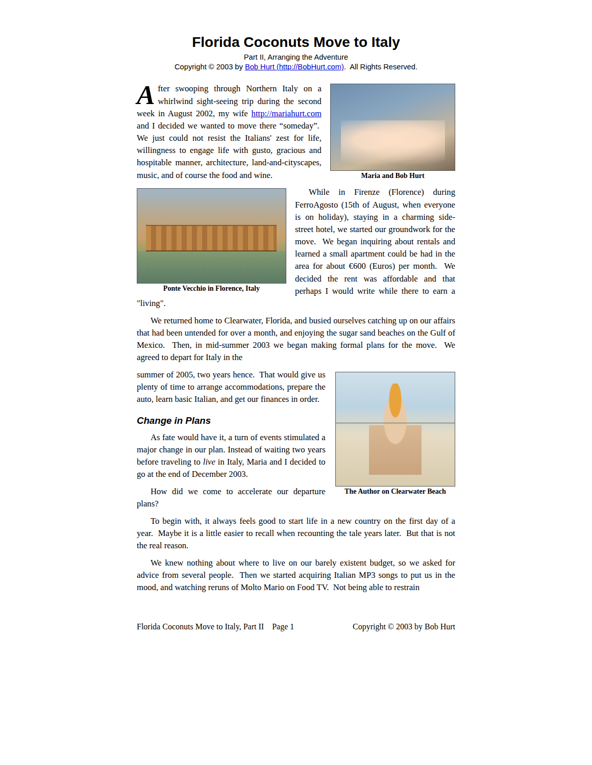Florida Coconuts Move to Italy
Part II, Arranging the Adventure
Copyright © 2003 by Bob Hurt (http://BobHurt.com). All Rights Reserved.
Maria and Bob Hurt
After swooping through Northern Italy on a whirlwind sight-seeing trip during the second week in August 2002, my wife http://mariahurt.com and I decided we wanted to move there “someday”. We just could not resist the Italians' zest for life, willingness to engage life with gusto, gracious and hospitable manner, architecture, land-and-cityscapes, music, and of course the food and wine.
Ponte Vecchio in Florence, Italy
While in Firenze (Florence) during FerroAgosto (15th of August, when everyone is on holiday), staying in a charming side-street hotel, we started our groundwork for the move. We began inquiring about rentals and learned a small apartment could be had in the area for about €600 (Euros) per month. We decided the rent was affordable and that perhaps I would write while there to earn a "living".
We returned home to Clearwater, Florida, and busied ourselves catching up on our affairs that had been untended for over a month, and enjoying the sugar sand beaches on the Gulf of Mexico. Then, in mid-summer 2003 we began making formal plans for the move. We agreed to depart for Italy in the
The Author on Clearwater Beach
summer of 2005, two years hence. That would give us plenty of time to arrange accommodations, prepare the auto, learn basic Italian, and get our finances in order.
Change in Plans
As fate would have it, a turn of events stimulated a major change in our plan. Instead of waiting two years before traveling to live in Italy, Maria and I decided to go at the end of December 2003.
How did we come to accelerate our departure plans?
To begin with, it always feels good to start life in a new country on the first day of a year. Maybe it is a little easier to recall when recounting the tale years later. But that is not the real reason.
We knew nothing about where to live on our barely existent budget, so we asked for advice from several people. Then we started acquiring Italian MP3 songs to put us in the mood, and watching reruns of Molto Mario on Food TV. Not being able to restrain
Florida Coconuts Move to Italy, Part II Page 1
Copyright © 2003 by Bob Hurt